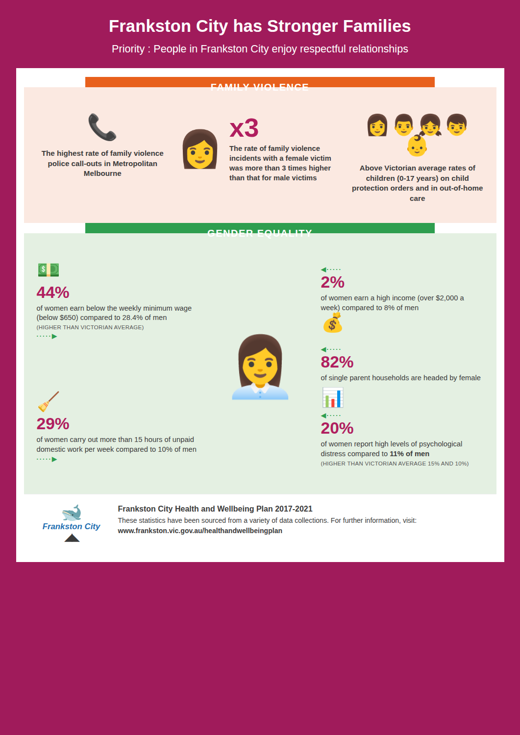Frankston City has Stronger Families
Priority : People in Frankston City enjoy respectful relationships
Family Violence
📞
The highest rate of family violence police call-outs in Metropolitan Melbourne
👩
x3
The rate of family violence incidents with a female victim was more than 3 times higher than that for male victims
👩👨👧👦👶
Above Victorian average rates of children (0-17 years) on child protection orders and in out-of-home care
Gender Equality
💵 44% of women earn below the weekly minimum wage (below $650) compared to 28.4% of men (Higher than Victorian average)
·····▶
👩‍💼
◀·····
2% of women earn a high income (over $2,000 a week) compared to 8% of men 💰
◀·····
82% of single parent households are headed by female
🧹 29% of women carry out more than 15 hours of unpaid domestic work per week compared to 10% of men
·····▶
📊
◀·····
20% of women report high levels of psychological distress compared to 11% of men (Higher than Victorian average 15% and 10%)
🐋 Frankston City ◢◣
Frankston City Health and Wellbeing Plan 2017-2021 These statistics have been sourced from a variety of data collections. For further information, visit:
www.frankston.vic.gov.au/healthandwellbeingplan